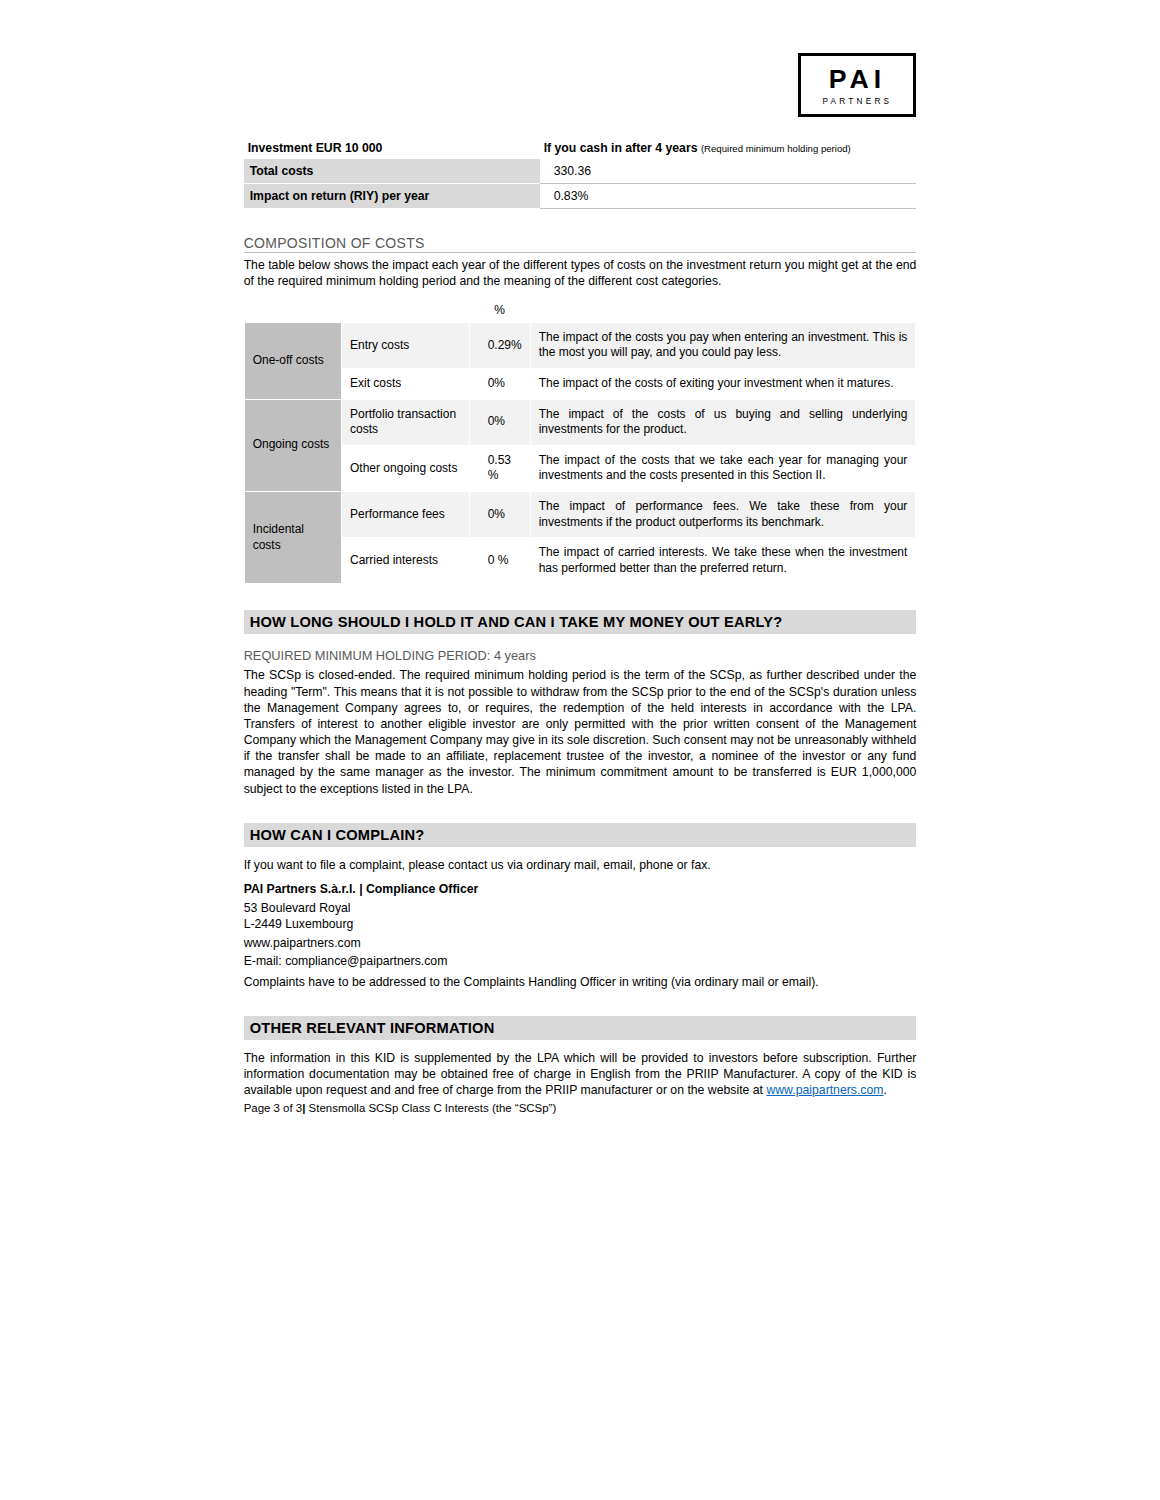PAI
PARTNERS
| Investment EUR 10 000 | If you cash in after 4 years (Required minimum holding period) |
| Total costs | 330.36 |
| Impact on return (RIY) per year | 0.83% |
COMPOSITION OF COSTS
The table below shows the impact each year of the different types of costs on the investment return you might get at the end of the required minimum holding period and the meaning of the different cost categories.
| | | % | |
| One-off costs | Entry costs | 0.29% | The impact of the costs you pay when entering an investment. This is the most you will pay, and you could pay less. |
| Exit costs | 0% | The impact of the costs of exiting your investment when it matures. |
| Ongoing costs | Portfolio transaction costs | 0% | The impact of the costs of us buying and selling underlying investments for the product. |
| Other ongoing costs | 0.53 % | The impact of the costs that we take each year for managing your investments and the costs presented in this Section II. |
| Incidental costs | Performance fees | 0% | The impact of performance fees. We take these from your investments if the product outperforms its benchmark. |
| Carried interests | 0 % | The impact of carried interests. We take these when the investment has performed better than the preferred return. |
HOW LONG SHOULD I HOLD IT AND CAN I TAKE MY MONEY OUT EARLY?
REQUIRED MINIMUM HOLDING PERIOD: 4 years
The SCSp is closed-ended. The required minimum holding period is the term of the SCSp, as further described under the heading "Term". This means that it is not possible to withdraw from the SCSp prior to the end of the SCSp's duration unless the Management Company agrees to, or requires, the redemption of the held interests in accordance with the LPA. Transfers of interest to another eligible investor are only permitted with the prior written consent of the Management Company which the Management Company may give in its sole discretion. Such consent may not be unreasonably withheld if the transfer shall be made to an affiliate, replacement trustee of the investor, a nominee of the investor or any fund managed by the same manager as the investor. The minimum commitment amount to be transferred is EUR 1,000,000 subject to the exceptions listed in the LPA.
HOW CAN I COMPLAIN?
If you want to file a complaint, please contact us via ordinary mail, email, phone or fax.
PAI Partners S.à.r.l. | Compliance Officer
53 Boulevard Royal
L-2449 Luxembourg
www.paipartners.com
E-mail: compliance@paipartners.com
Complaints have to be addressed to the Complaints Handling Officer in writing (via ordinary mail or email).
OTHER RELEVANT INFORMATION
The information in this KID is supplemented by the LPA which will be provided to investors before subscription. Further information documentation may be obtained free of charge in English from the PRIIP Manufacturer. A copy of the KID is available upon request and and free of charge from the PRIIP manufacturer or on the website at www.paipartners.com.
Page 3 of 3| Stensmolla SCSp Class C Interests (the “SCSp”)